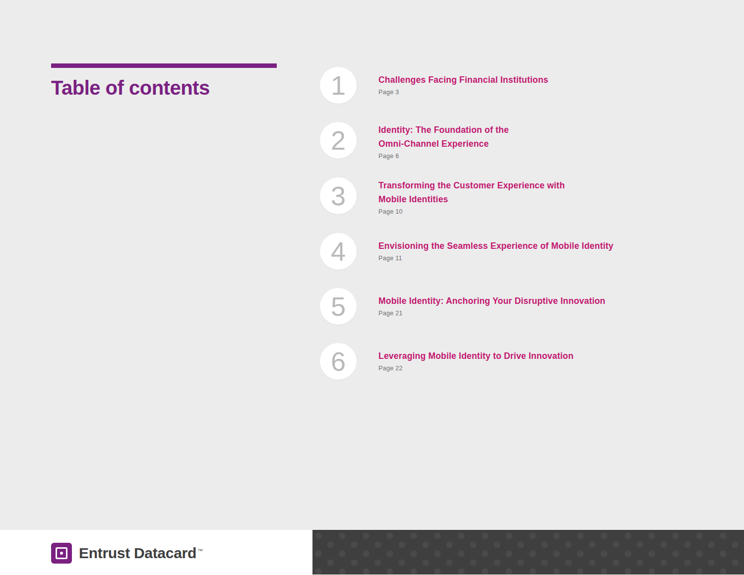Table of contents
1
Challenges Facing Financial Institutions
Page 3
2
Identity: The Foundation of the
Omni-Channel Experience
Page 6
3
Transforming the Customer Experience with
Mobile Identities
Page 10
4
Envisioning the Seamless Experience of Mobile Identity
Page 11
5
Mobile Identity: Anchoring Your Disruptive Innovation
Page 21
6
Leveraging Mobile Identity to Drive Innovation
Page 22
Entrust Datacard™